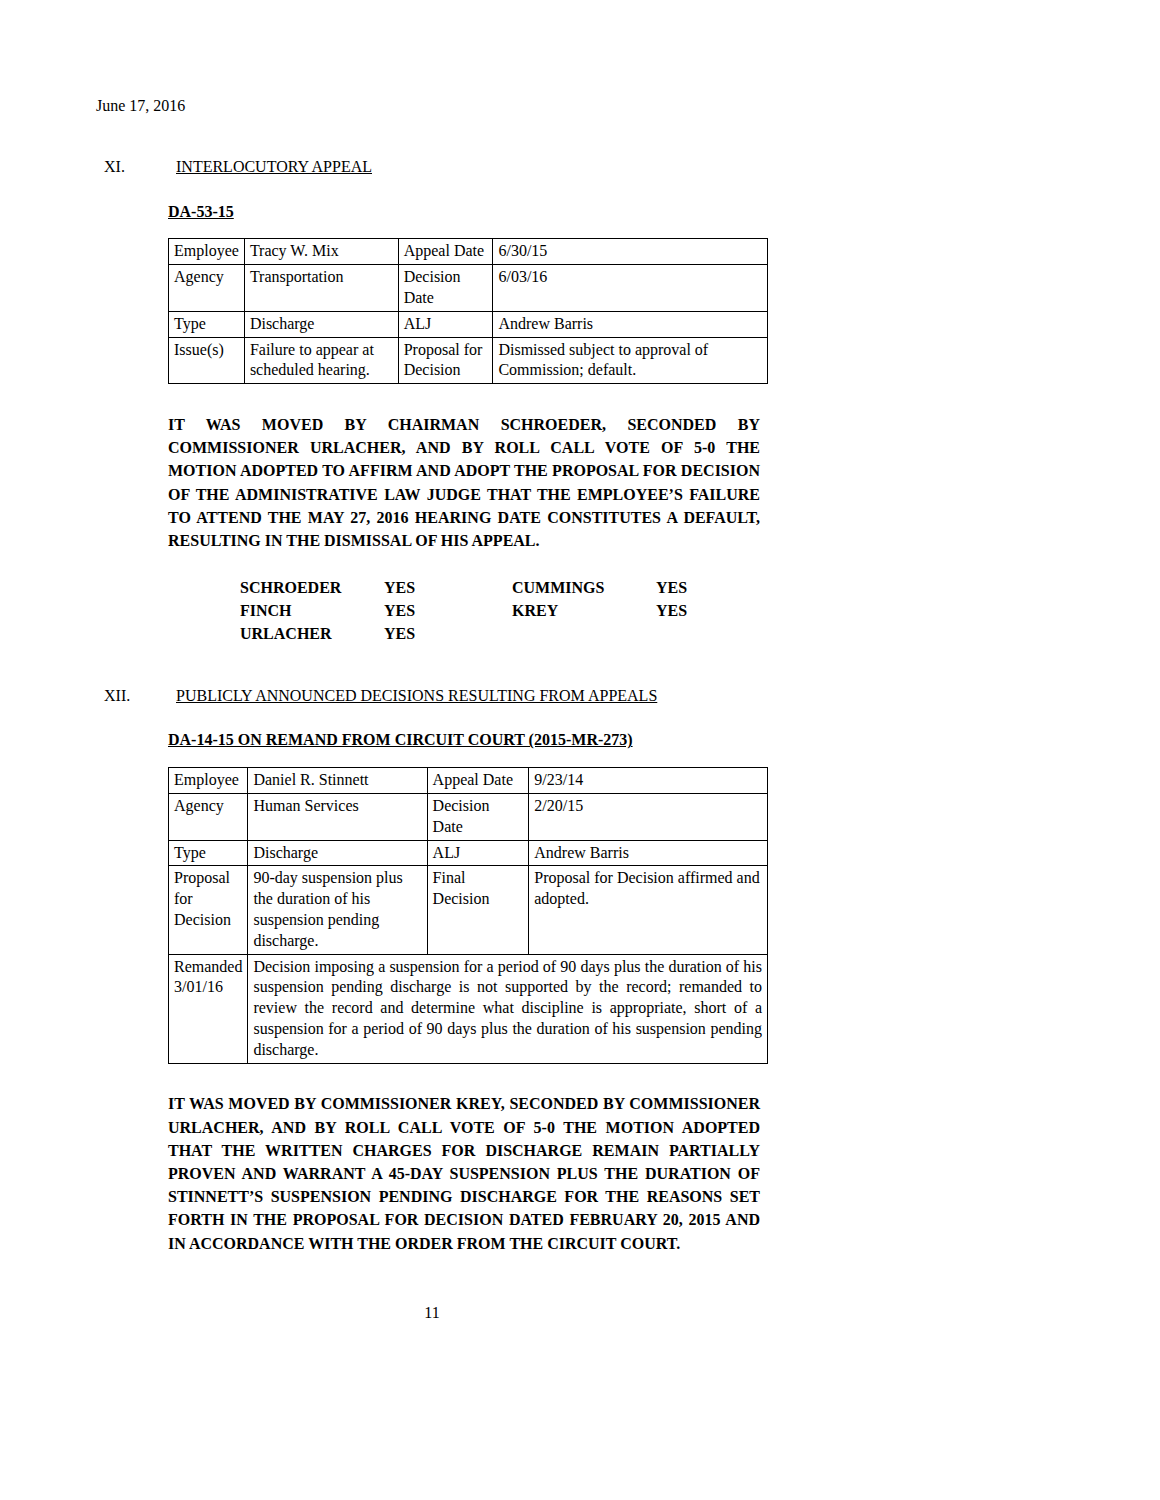June 17, 2016
XI. INTERLOCUTORY APPEAL
DA-53-15
| Employee | Tracy W. Mix | Appeal Date | 6/30/15 |
| Agency | Transportation | Decision Date | 6/03/16 |
| Type | Discharge | ALJ | Andrew Barris |
| Issue(s) | Failure to appear at scheduled hearing. | Proposal for Decision | Dismissed subject to approval of Commission; default. |
IT WAS MOVED BY CHAIRMAN SCHROEDER, SECONDED BY COMMISSIONER URLACHER, AND BY ROLL CALL VOTE OF 5-0 THE MOTION ADOPTED TO AFFIRM AND ADOPT THE PROPOSAL FOR DECISION OF THE ADMINISTRATIVE LAW JUDGE THAT THE EMPLOYEE’S FAILURE TO ATTEND THE MAY 27, 2016 HEARING DATE CONSTITUTES A DEFAULT, RESULTING IN THE DISMISSAL OF HIS APPEAL.
SCHROEDER YES CUMMINGS YES
FINCH YES KREY YES
URLACHER YES
XII. PUBLICLY ANNOUNCED DECISIONS RESULTING FROM APPEALS
DA-14-15 ON REMAND FROM CIRCUIT COURT (2015-MR-273)
| Employee | Daniel R. Stinnett | Appeal Date | 9/23/14 |
| Agency | Human Services | Decision Date | 2/20/15 |
| Type | Discharge | ALJ | Andrew Barris |
| Proposal for Decision | 90-day suspension plus the duration of his suspension pending discharge. | Final Decision | Proposal for Decision affirmed and adopted. |
| Remanded 3/01/16 | Decision imposing a suspension for a period of 90 days plus the duration of his suspension pending discharge is not supported by the record; remanded to review the record and determine what discipline is appropriate, short of a suspension for a period of 90 days plus the duration of his suspension pending discharge. |
IT WAS MOVED BY COMMISSIONER KREY, SECONDED BY COMMISSIONER URLACHER, AND BY ROLL CALL VOTE OF 5-0 THE MOTION ADOPTED THAT THE WRITTEN CHARGES FOR DISCHARGE REMAIN PARTIALLY PROVEN AND WARRANT A 45-DAY SUSPENSION PLUS THE DURATION OF STINNETT’S SUSPENSION PENDING DISCHARGE FOR THE REASONS SET FORTH IN THE PROPOSAL FOR DECISION DATED FEBRUARY 20, 2015 AND IN ACCORDANCE WITH THE ORDER FROM THE CIRCUIT COURT.
11